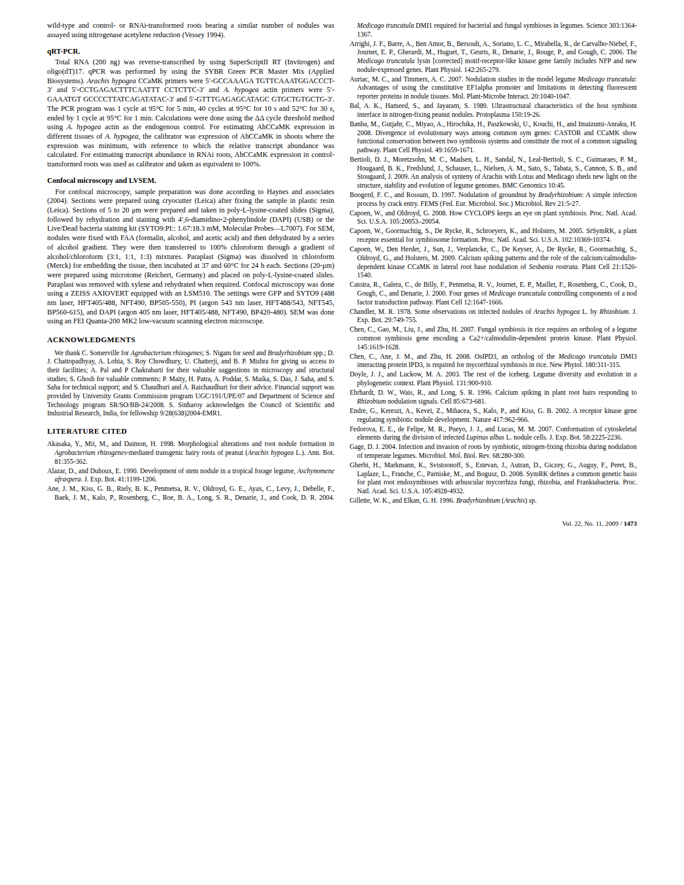wild-type and control- or RNAi-transformed roots bearing a similar number of nodules was assayed using nitrogenase acetylene reduction (Vessey 1994).
qRT-PCR.
Total RNA (200 ng) was reverse-transcribed by using SuperScriptII RT (Invitrogen) and oligo(dT)17. qPCR was performed by using the SYBR Green PCR Master Mix (Applied Biosystems). Arachis hypogea CCaMK primers were 5′-GCCAAAGA TGTTCAAATGGACCCT-3′ and 5′-CCTGAGACTTTCAATTT CCTCTTC-3′ and A. hypogea actin primers were 5′-GAAATGT GCCCCTTATCAGATATAC-3′ and 5′-GTTTGAGAGCATAGC GTGCTGTGCTG-3′. The PCR program was 1 cycle at 95°C for 5 min, 40 cycles at 95°C for 10 s and 52°C for 30 s, ended by 1 cycle at 95°C for 1 min. Calculations were done using the ΔΔ cycle threshold method using A. hypogea actin as the endogenous control. For estimating AhCCaMK expression in different tissues of A. hypogea, the calibrator was expression of AhCCaMK in shoots where the expression was minimum, with reference to which the relative transcript abundance was calculated. For estimating transcript abundance in RNAi roots, AhCCaMK expression in control-transformed roots was used as calibrator and taken as equivalent to 100%.
Confocal microscopy and LVSEM.
For confocal microscopy, sample preparation was done according to Haynes and associates (2004). Sections were prepared using cryocutter (Leica) after fixing the sample in plastic resin (Leica). Sections of 5 to 20 μm were prepared and taken in poly-L-lysine-coated slides (Sigma), followed by rehydration and staining with 4′,6-diamidino-2-phenylindole (DAPI) (USB) or the Live/Dead bacteria staining kit (SYTO9:PI:: 1.67:18.3 mM, Molecular Probes—L7007). For SEM, nodules were fixed with FAA (formalin, alcohol, and acetic acid) and then dehydrated by a series of alcohol gradient. They were then transferred to 100% chloroform through a gradient of alcohol/chloroform (3:1, 1:1, 1:3) mixtures. Paraplast (Sigma) was dissolved in chloroform (Merck) for embedding the tissue, then incubated at 37 and 60°C for 24 h each. Sections (20-μm) were prepared using microtome (Reichert, Germany) and placed on poly-L-lysine-coated slides. Paraplast was removed with xylene and rehydrated when required. Confocal microscopy was done using a ZEISS AXIOVERT equipped with an LSM510. The settings were GFP and SYTO9 (488 nm laser, HFT405/488, NFT490, BP505-550), PI (argon 543 nm laser, HFT488/543, NFT545, BP560-615), and DAPI (argon 405 nm laser, HFT405/488, NFT490, BP420-480). SEM was done using an FEI Quanta-200 MK2 low-vacuum scanning electron microscope.
ACKNOWLEDGMENTS
We thank C. Somerville for Agrobacterium rhizogenes; S. Nigam for seed and Bradyrhizobium spp.; D. J. Chattopadhyay, A. Lohia, S. Roy Chowdhury, U. Chatterji, and B. P. Mishra for giving us access to their facilities; A. Pal and P Chakrabarti for their valuable suggestions in microscopy and structural studies; S. Ghosh for valuable comments; P. Maity, H. Patra, A. Poddar, S. Maika, S. Das, J. Saha, and S. Saha for technical support; and S. Chaudhuri and A. Raichaudhuri for their advice. Financial support was provided by University Grants Commission program UGC/191/UPE/07 and Department of Science and Technology program SR/SO/BB-24/2008. S. Sinharoy acknowledges the Council of Scientific and Industrial Research, India, for fellowship 9/28(638)2004-EMR1.
LITERATURE CITED
Akasaka, Y., Mii, M., and Daimon, H. 1998. Morphological alterations and root nodule formation in Agrobacterium rhizogenes-mediated transgenic hairy roots of peanut (Arachis hypogea L.). Ann. Bot. 81:355-362.
Alazar, D., and Duhoux, E. 1990. Development of stem nodule in a tropical forage legume, Aschynomene afraspera. J. Exp. Bot. 41:1199-1206.
Ane, J. M., Kiss, G. B., Riely, B. K., Penmetsa, R. V., Oldroyd, G. E., Ayax, C., Levy, J., Debelle, F., Baek, J. M., Kalo, P., Rosenberg, C., Roe, B. A., Long, S. R., Denarie, J., and Cook, D. R. 2004. Medicago truncatula DMI1 required for bacterial and fungal symbioses in legumes. Science 303:1364-1367.
Arrighi, J. F., Barre, A., Ben Amor, B., Bersoult, A., Soriano, L. C., Mirabella, R., de Carvalho-Niebel, F., Journet, E. P., Gherardi, M., Huguet, T., Geurts, R., Denarie, J., Rouge, P., and Gough, C. 2006. The Medicago truncatula lysin [corrected] motif-receptor-like kinase gene family includes NFP and new nodule-expressed genes. Plant Physiol. 142:265-279.
Auriac, M. C., and Timmers, A. C. 2007. Nodulation studies in the model legume Medicago truncatula: Advantages of using the constitutive EF1alpha promoter and limitations in detecting fluorescent reporter proteins in nodule tissues. Mol. Plant-Microbe Interact. 20:1040-1047.
Bal, A. K., Hameed, S., and Jayaram, S. 1989. Ultrastructural characteristics of the host symbiont interface in nitrogen-fixing peanut nodules. Protoplasma 150:19-26.
Banba, M., Gutjahr, C., Miyao, A., Hirochika, H., Paszkowski, U., Kouchi, H., and Imaizumi-Anraku, H. 2008. Divergence of evolutionary ways among common sym genes: CASTOR and CCaMK show functional conservation between two symbiosis systems and constitute the root of a common signaling pathway. Plant Cell Physiol. 49:1659-1671.
Bertioli, D. J., Moretzsohn, M. C., Madsen, L. H., Sandal, N., Leal-Bertioli, S. C., Guimaraes, P. M., Hougaard, B. K., Fredslund, J., Schauser, L., Nielsen, A. M., Sato, S., Tabata, S., Cannon, S. B., and Stougaard, J. 2009. An analysis of synteny of Arachis with Lotus and Medicago sheds new light on the structure, stability and evolution of legume genomes. BMC Genomics 10:45.
Boogerd, F. C., and Rossum, D. 1997. Nodulation of groundnut by Bradyrhizobium: A simple infection process by crack entry. FEMS (Fed. Eur. Microbiol. Soc.) Microbiol. Rev 21:5-27.
Capoen, W., and Oldroyd, G. 2008. How CYCLOPS keeps an eye on plant symbiosis. Proc. Natl. Acad. Sci. U.S.A. 105:20053–20054.
Capoen, W., Goormachtig, S., De Rycke, R., Schroeyers, K., and Holsters, M. 2005. SrSymRK, a plant receptor essential for symbiosome formation. Proc. Natl. Acad. Sci. U.S.A. 102:10369-10374.
Capoen, W., Den Herder, J., Sun, J., Verplancke, C., De Keyser, A., De Rycke, R., Goormachtig, S., Oldroyd, G., and Holsters, M. 2009. Calcium spiking patterns and the role of the calcium/calmodulin-dependent kinase CCaMK in lateral root base nodulation of Sesbania rostrata. Plant Cell 21:1526-1540.
Catoira, R., Galera, C., de Billy, F., Penmetsa, R. V., Journet, E. P., Maillet, F., Rosenberg, C., Cook, D., Gough, C., and Denarie, J. 2000. Four genes of Medicago truncatula controlling components of a nod factor transduction pathway. Plant Cell 12:1647-1666.
Chandler, M. R. 1978. Some observations on infected nodules of Arachis hypogea L. by Rhizobium. J. Exp. Bot. 29:749-755.
Chen, C., Gao, M., Liu, J., and Zhu, H. 2007. Fungal symbiosis in rice requires an ortholog of a legume common symbiosis gene encoding a Ca2+/calmodulin-dependent protein kinase. Plant Physiol. 145:1619-1628.
Chen, C., Ane, J. M., and Zhu, H. 2008. OsIPD3, an ortholog of the Medicago truncatula DMI3 interacting protein IPD3, is required for mycorrhizal symbiosis in rice. New Phytol. 180:311-315.
Doyle, J. J., and Luckow, M. A. 2003. The rest of the iceberg. Legume diversity and evolution in a phylogenetic context. Plant Physiol. 131:900-910.
Ehrhardt, D. W., Wais, R., and Long, S. R. 1996. Calcium spiking in plant root hairs responding to Rhizobium nodulation signals. Cell 85:673-681.
Endre, G., Kereszt, A., Kevei, Z., Mihacea, S., Kalo, P., and Kiss, G. B. 2002. A receptor kinase gene regulating symbiotic nodule development. Nature 417:962-966.
Fedorova, E. E., de Felipe, M. R., Pueyo, J. J., and Lucas, M. M. 2007. Conformation of cytoskeletal elements during the division of infected Lupinus albus L. nodule cells. J. Exp. Bot. 58:2225-2236.
Gage, D. J. 2004. Infection and invasion of roots by symbiotic, nitrogen-fixing rhizobia during nodulation of temperate legumes. Microbiol. Mol. Biol. Rev. 68:280-300.
Gherbi, H., Markmann, K., Svistoonoff, S., Estevan, J., Autran, D., Giczey, G., Auguy, F., Peret, B., Laplaze, L., Franche, C., Parniske, M., and Bogusz, D. 2008. SymRK defines a common genetic basis for plant root endosymbioses with arbuscular mycorrhiza fungi, rhizobia, and Frankiabacteria. Proc. Natl. Acad. Sci. U.S.A. 105:4928-4932.
Gillette, W. K., and Elkan, G. H. 1996. Bradyrhizobium (Arachis) sp.
Vol. 22, No. 11, 2009 / 1473